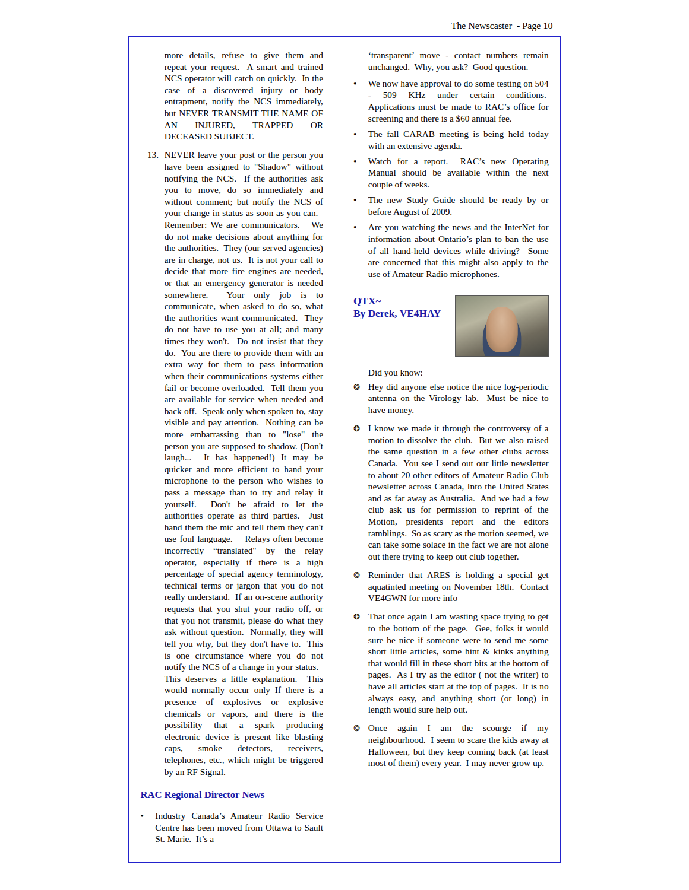The Newscaster - Page 10
more details, refuse to give them and repeat your request. A smart and trained NCS operator will catch on quickly. In the case of a discovered injury or body entrapment, notify the NCS immediately, but NEVER TRANSMIT THE NAME OF AN INJURED, TRAPPED OR DECEASED SUBJECT.
13. NEVER leave your post or the person you have been assigned to "Shadow" without notifying the NCS. If the authorities ask you to move, do so immediately and without comment; but notify the NCS of your change in status as soon as you can. Remember: We are communicators. We do not make decisions about anything for the authorities. They (our served agencies) are in charge, not us. It is not your call to decide that more fire engines are needed, or that an emergency generator is needed somewhere. Your only job is to communicate, when asked to do so, what the authorities want communicated. They do not have to use you at all; and many times they won't. Do not insist that they do. You are there to provide them with an extra way for them to pass information when their communications systems either fail or become overloaded. Tell them you are available for service when needed and back off. Speak only when spoken to, stay visible and pay attention. Nothing can be more embarrassing than to "lose" the person you are supposed to shadow. (Don't laugh... It has happened!) It may be quicker and more efficient to hand your microphone to the person who wishes to pass a message than to try and relay it yourself. Don't be afraid to let the authorities operate as third parties. Just hand them the mic and tell them they can't use foul language. Relays often become incorrectly “translated" by the relay operator, especially if there is a high percentage of special agency terminology, technical terms or jargon that you do not really understand. If an on-scene authority requests that you shut your radio off, or that you not transmit, please do what they ask without question. Normally, they will tell you why, but they don't have to. This is one circumstance where you do not notify the NCS of a change in your status. This deserves a little explanation. This would normally occur only If there is a presence of explosives or explosive chemicals or vapors, and there is the possibility that a spark producing electronic device is present like blasting caps, smoke detectors, receivers, telephones, etc., which might be triggered by an RF Signal.
RAC Regional Director News
• Industry Canada’s Amateur Radio Service Centre has been moved from Ottawa to Sault St. Marie. It’s a
‘transparent’ move - contact numbers remain unchanged. Why, you ask? Good question.
• We now have approval to do some testing on 504 - 509 KHz under certain conditions. Applications must be made to RAC’s office for screening and there is a $60 annual fee.
• The fall CARAB meeting is being held today with an extensive agenda.
• Watch for a report. RAC’s new Operating Manual should be available within the next couple of weeks.
• The new Study Guide should be ready by or before August of 2009.
• Are you watching the news and the InterNet for information about Ontario’s plan to ban the use of all hand-held devices while driving? Some are concerned that this might also apply to the use of Amateur Radio microphones.
QTX~
By Derek, VE4HAY
Did you know:
❂ Hey did anyone else notice the nice log-periodic antenna on the Virology lab. Must be nice to have money.
❂ I know we made it through the controversy of a motion to dissolve the club. But we also raised the same question in a few other clubs across Canada. You see I send out our little newsletter to about 20 other editors of Amateur Radio Club newsletter across Canada, Into the United States and as far away as Australia. And we had a few club ask us for permission to reprint of the Motion, presidents report and the editors ramblings. So as scary as the motion seemed, we can take some solace in the fact we are not alone out there trying to keep out club together.
❂ Reminder that ARES is holding a special get aquatinted meeting on November 18th. Contact VE4GWN for more info
❂ That once again I am wasting space trying to get to the bottom of the page. Gee, folks it would sure be nice if someone were to send me some short little articles, some hint & kinks anything that would fill in these short bits at the bottom of pages. As I try as the editor ( not the writer) to have all articles start at the top of pages. It is no always easy, and anything short (or long) in length would sure help out.
❂ Once again I am the scourge if my neighbourhood. I seem to scare the kids away at Halloween, but they keep coming back (at least most of them) every year. I may never grow up.